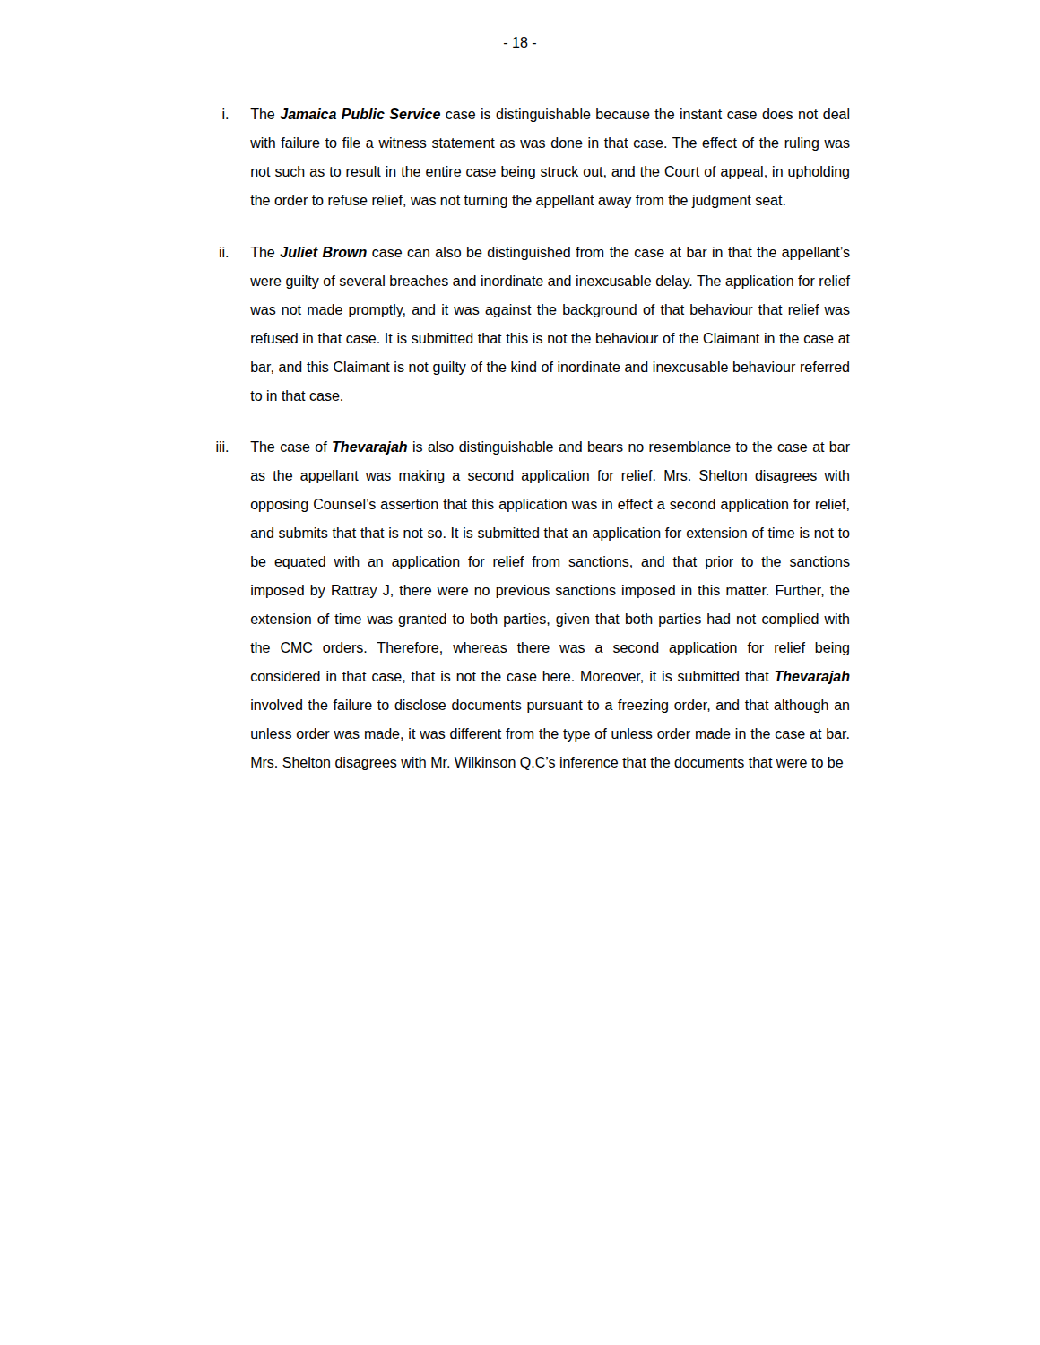- 18 -
The Jamaica Public Service case is distinguishable because the instant case does not deal with failure to file a witness statement as was done in that case. The effect of the ruling was not such as to result in the entire case being struck out, and the Court of appeal, in upholding the order to refuse relief, was not turning the appellant away from the judgment seat.
The Juliet Brown case can also be distinguished from the case at bar in that the appellant’s were guilty of several breaches and inordinate and inexcusable delay. The application for relief was not made promptly, and it was against the background of that behaviour that relief was refused in that case. It is submitted that this is not the behaviour of the Claimant in the case at bar, and this Claimant is not guilty of the kind of inordinate and inexcusable behaviour referred to in that case.
The case of Thevarajah is also distinguishable and bears no resemblance to the case at bar as the appellant was making a second application for relief. Mrs. Shelton disagrees with opposing Counsel’s assertion that this application was in effect a second application for relief, and submits that that is not so. It is submitted that an application for extension of time is not to be equated with an application for relief from sanctions, and that prior to the sanctions imposed by Rattray J, there were no previous sanctions imposed in this matter. Further, the extension of time was granted to both parties, given that both parties had not complied with the CMC orders. Therefore, whereas there was a second application for relief being considered in that case, that is not the case here. Moreover, it is submitted that Thevarajah involved the failure to disclose documents pursuant to a freezing order, and that although an unless order was made, it was different from the type of unless order made in the case at bar. Mrs. Shelton disagrees with Mr. Wilkinson Q.C’s inference that the documents that were to be